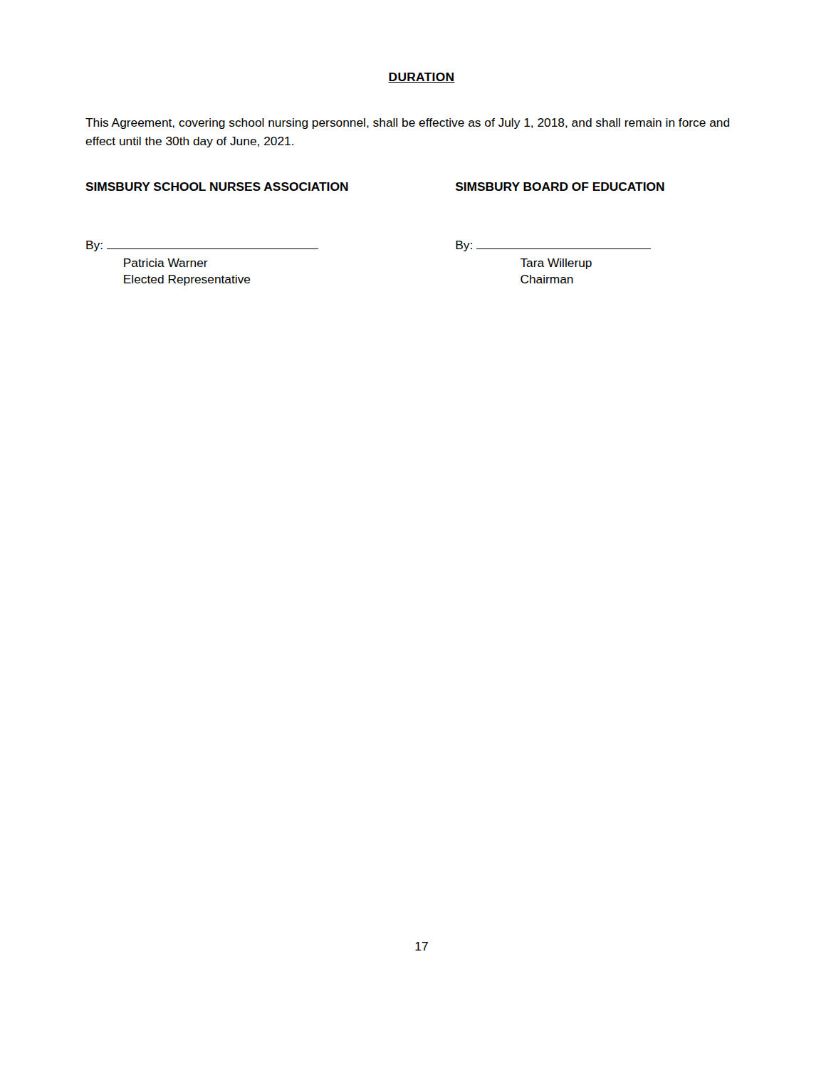DURATION
This Agreement, covering school nursing personnel, shall be effective as of July 1, 2018, and shall remain in force and effect until the 30th day of June, 2021.
| SIMSBURY SCHOOL NURSES ASSOCIATION By: Patricia Warner Elected Representative | SIMSBURY BOARD OF EDUCATION By: Tara Willerup Chairman |
17